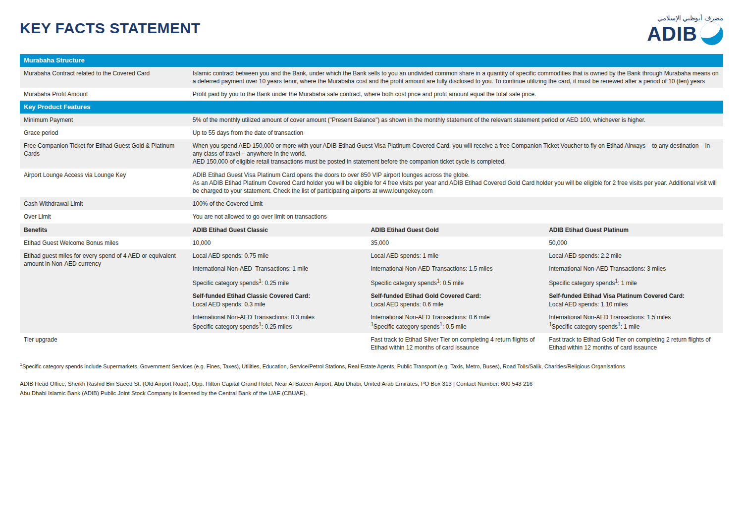KEY FACTS STATEMENT
مصرف أبوظبي الإسلامي ADIB
| Murabaha Structure |
| Murabaha Contract related to the Covered Card | Islamic contract between you and the Bank, under which the Bank sells to you an undivided common share in a quantity of specific commodities that is owned by the Bank through Murabaha means on a deferred payment over 10 years tenor, where the Murabaha cost and the profit amount are fully disclosed to you. To continue utilizing the card, it must be renewed after a period of 10 (ten) years |
| Murabaha Profit Amount | Profit paid by you to the Bank under the Murabaha sale contract, where both cost price and profit amount equal the total sale price. |
| Key Product Features |
| Minimum Payment | 5% of the monthly utilized amount of cover amount ("Present Balance") as shown in the monthly statement of the relevant statement period or AED 100, whichever is higher. |
| Grace period | Up to 55 days from the date of transaction |
| Free Companion Ticket for Etihad Guest Gold & Platinum Cards | When you spend AED 150,000 or more with your ADIB Etihad Guest Visa Platinum Covered Card, you will receive a free Companion Ticket Voucher to fly on Etihad Airways – to any destination – in any class of travel – anywhere in the world. AED 150,000 of eligible retail transactions must be posted in statement before the companion ticket cycle is completed. |
| Airport Lounge Access via Lounge Key | ADIB Etihad Guest Visa Platinum Card opens the doors to over 850 VIP airport lounges across the globe. As an ADIB Etihad Platinum Covered Card holder you will be eligible for 4 free visits per year and ADIB Etihad Covered Gold Card holder you will be eligible for 2 free visits per year. Additional visit will be charged to your statement. Check the list of participating airports at www.loungekey.com |
| Cash Withdrawal Limit | 100% of the Covered Limit |
| Over Limit | You are not allowed to go over limit on transactions |
| Benefits | ADIB Etihad Guest Classic | ADIB Etihad Guest Gold | ADIB Etihad Guest Platinum |
| Etihad Guest Welcome Bonus miles | 10,000 | 35,000 | 50,000 |
| Etihad guest miles for every spend of 4 AED or equivalent amount in Non-AED currency | Local AED spends: 0.75 mile International Non-AED Transactions: 1 mile Specific category spends 1 : 0.25 mile Self-funded Etihad Classic Covered Card: Local AED spends: 0.3 mile International Non-AED Transactions: 0.3 miles Specific category spends 1 : 0.25 miles | Local AED spends: 1 mile International Non-AED Transactions: 1.5 miles Specific category spends 1 : 0.5 mile Self-funded Etihad Gold Covered Card: Local AED spends: 0.6 mile International Non-AED Transactions: 0.6 mile 1 Specific category spends 1 : 0.5 mile | Local AED spends: 2.2 mile International Non-AED Transactions: 3 miles Specific category spends 1 : 1 mile Self-funded Etihad Visa Platinum Covered Card: Local AED spends: 1.10 miles International Non-AED Transactions: 1.5 miles 1 Specific category spends 1 : 1 mile |
| Tier upgrade | | Fast track to Etihad Silver Tier on completing 4 return flights of Etihad within 12 months of card issaunce | Fast track to Etihad Gold Tier on completing 2 return flights of Etihad within 12 months of card issaunce |
1Specific category spends include Supermarkets, Government Services (e.g. Fines, Taxes), Utilities, Education, Service/Petrol Stations, Real Estate Agents, Public Transport (e.g. Taxis, Metro, Buses), Road Tolls/Salik, Charities/Religious Organisations
ADIB Head Office, Sheikh Rashid Bin Saeed St. (Old Airport Road), Opp. Hilton Capital Grand Hotel, Near Al Bateen Airport, Abu Dhabi, United Arab Emirates, PO Box 313 | Contact Number: 600 543 216
Abu Dhabi Islamic Bank (ADIB) Public Joint Stock Company is licensed by the Central Bank of the UAE (CBUAE).